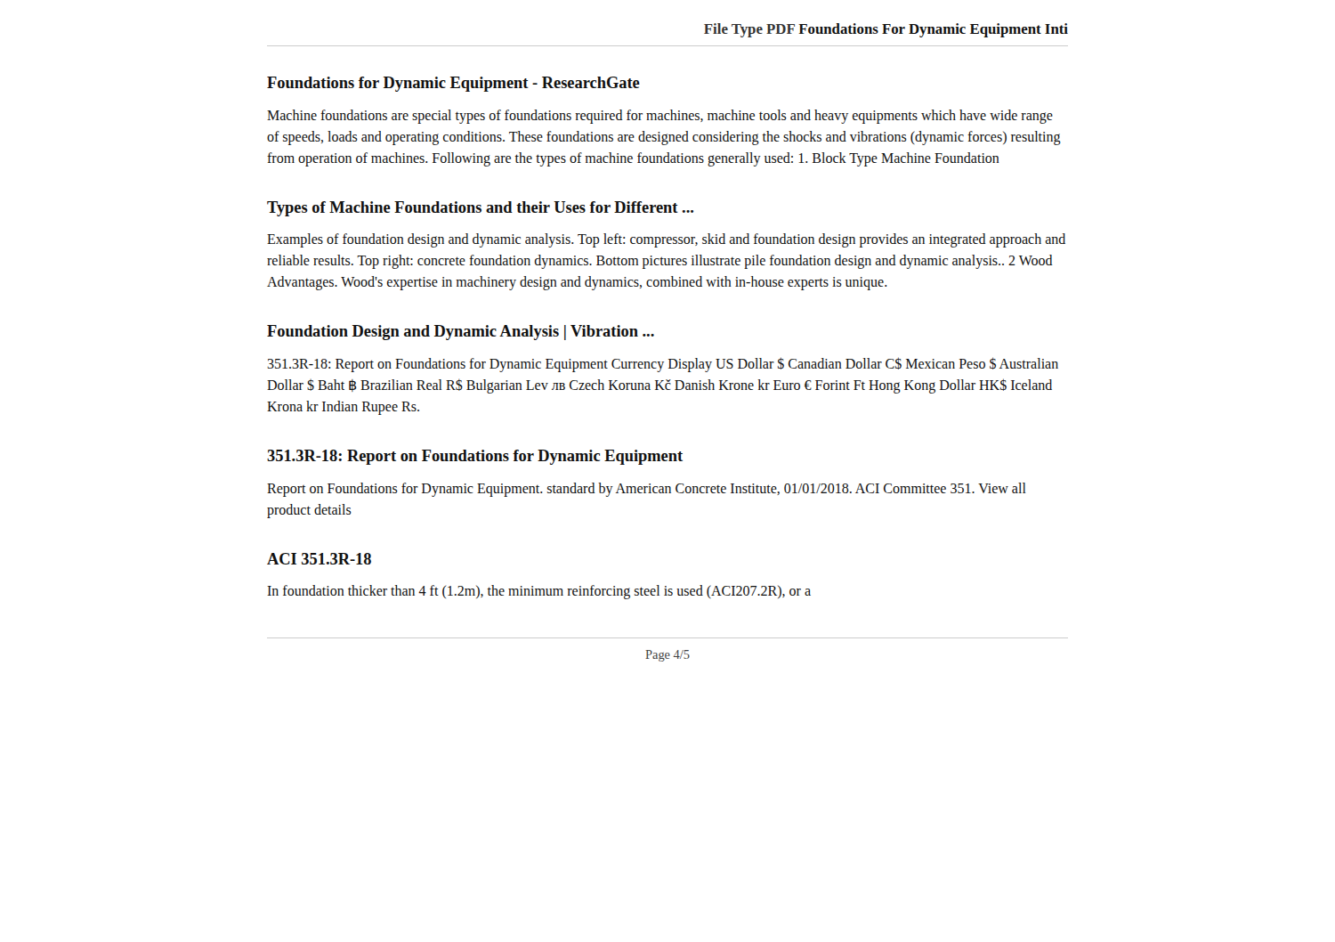File Type PDF Foundations For Dynamic Equipment Inti
Foundations for Dynamic Equipment - ResearchGate
Machine foundations are special types of foundations required for machines, machine tools and heavy equipments which have wide range of speeds, loads and operating conditions. These foundations are designed considering the shocks and vibrations (dynamic forces) resulting from operation of machines. Following are the types of machine foundations generally used: 1. Block Type Machine Foundation
Types of Machine Foundations and their Uses for Different ...
Examples of foundation design and dynamic analysis. Top left: compressor, skid and foundation design provides an integrated approach and reliable results. Top right: concrete foundation dynamics. Bottom pictures illustrate pile foundation design and dynamic analysis.. 2 Wood Advantages. Wood's expertise in machinery design and dynamics, combined with in-house experts is unique.
Foundation Design and Dynamic Analysis | Vibration ...
351.3R-18: Report on Foundations for Dynamic Equipment Currency Display US Dollar $ Canadian Dollar C$ Mexican Peso $ Australian Dollar $ Baht ฿ Brazilian Real R$ Bulgarian Lev лв Czech Koruna Kč Danish Krone kr Euro € Forint Ft Hong Kong Dollar HK$ Iceland Krona kr Indian Rupee Rs.
351.3R-18: Report on Foundations for Dynamic Equipment
Report on Foundations for Dynamic Equipment. standard by American Concrete Institute, 01/01/2018. ACI Committee 351. View all product details
ACI 351.3R-18
In foundation thicker than 4 ft (1.2m), the minimum reinforcing steel is used (ACI207.2R), or a
Page 4/5